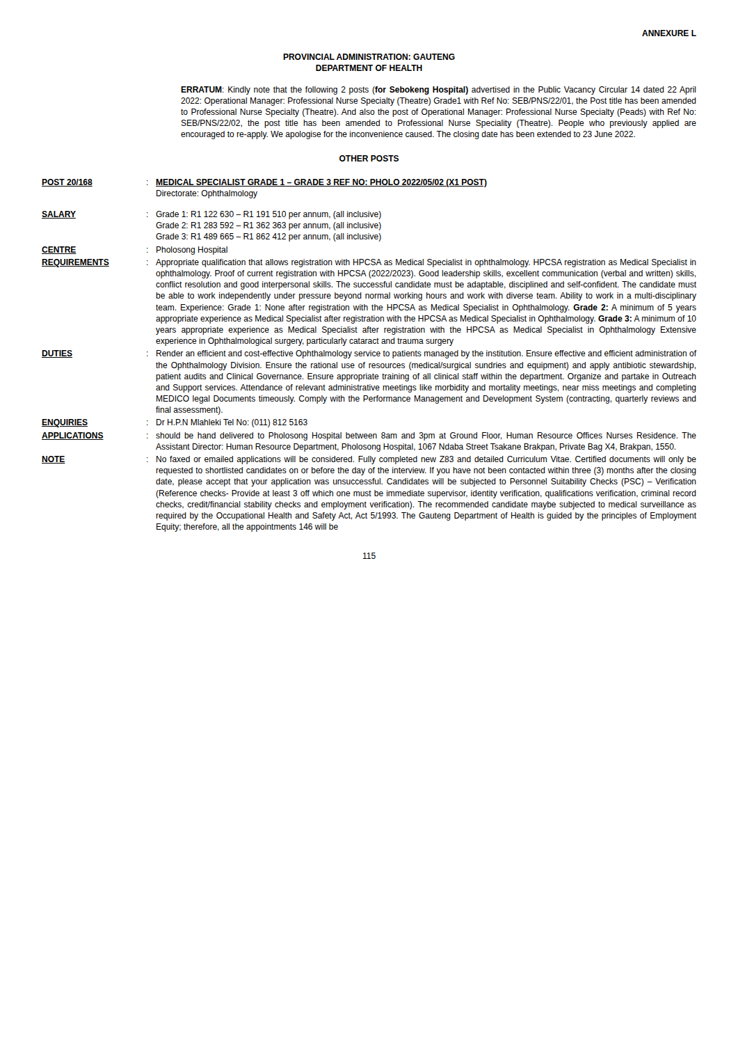ANNEXURE L
PROVINCIAL ADMINISTRATION: GAUTENG
DEPARTMENT OF HEALTH
ERRATUM: Kindly note that the following 2 posts (for Sebokeng Hospital) advertised in the Public Vacancy Circular 14 dated 22 April 2022: Operational Manager: Professional Nurse Specialty (Theatre) Grade1 with Ref No: SEB/PNS/22/01, the Post title has been amended to Professional Nurse Specialty (Theatre). And also the post of Operational Manager: Professional Nurse Specialty (Peads) with Ref No: SEB/PNS/22/02, the post title has been amended to Professional Nurse Speciality (Theatre). People who previously applied are encouraged to re-apply. We apologise for the inconvenience caused. The closing date has been extended to 23 June 2022.
OTHER POSTS
| POST 20/168 | : | MEDICAL SPECIALIST GRADE 1 – GRADE 3 REF NO: PHOLO 2022/05/02 (X1 POST) Directorate: Ophthalmology |
| SALARY | : | Grade 1: R1 122 630 – R1 191 510 per annum, (all inclusive) Grade 2: R1 283 592 – R1 362 363 per annum, (all inclusive) Grade 3: R1 489 665 – R1 862 412 per annum, (all inclusive) |
| CENTRE | : | Pholosong Hospital |
| REQUIREMENTS | : | Appropriate qualification that allows registration with HPCSA as Medical Specialist in ophthalmology. HPCSA registration as Medical Specialist in ophthalmology. Proof of current registration with HPCSA (2022/2023). Good leadership skills, excellent communication (verbal and written) skills, conflict resolution and good interpersonal skills. The successful candidate must be adaptable, disciplined and self-confident. The candidate must be able to work independently under pressure beyond normal working hours and work with diverse team. Ability to work in a multi-disciplinary team. Experience: Grade 1: None after registration with the HPCSA as Medical Specialist in Ophthalmology. Grade 2: A minimum of 5 years appropriate experience as Medical Specialist after registration with the HPCSA as Medical Specialist in Ophthalmology. Grade 3: A minimum of 10 years appropriate experience as Medical Specialist after registration with the HPCSA as Medical Specialist in Ophthalmology Extensive experience in Ophthalmological surgery, particularly cataract and trauma surgery |
| DUTIES | : | Render an efficient and cost-effective Ophthalmology service to patients managed by the institution. Ensure effective and efficient administration of the Ophthalmology Division. Ensure the rational use of resources (medical/surgical sundries and equipment) and apply antibiotic stewardship, patient audits and Clinical Governance. Ensure appropriate training of all clinical staff within the department. Organize and partake in Outreach and Support services. Attendance of relevant administrative meetings like morbidity and mortality meetings, near miss meetings and completing MEDICO legal Documents timeously. Comply with the Performance Management and Development System (contracting, quarterly reviews and final assessment). |
| ENQUIRIES | : | Dr H.P.N Mlahleki Tel No: (011) 812 5163 |
| APPLICATIONS | : | should be hand delivered to Pholosong Hospital between 8am and 3pm at Ground Floor, Human Resource Offices Nurses Residence. The Assistant Director: Human Resource Department, Pholosong Hospital, 1067 Ndaba Street Tsakane Brakpan, Private Bag X4, Brakpan, 1550. |
| NOTE | : | No faxed or emailed applications will be considered. Fully completed new Z83 and detailed Curriculum Vitae. Certified documents will only be requested to shortlisted candidates on or before the day of the interview. If you have not been contacted within three (3) months after the closing date, please accept that your application was unsuccessful. Candidates will be subjected to Personnel Suitability Checks (PSC) – Verification (Reference checks- Provide at least 3 off which one must be immediate supervisor, identity verification, qualifications verification, criminal record checks, credit/financial stability checks and employment verification). The recommended candidate maybe subjected to medical surveillance as required by the Occupational Health and Safety Act, Act 5/1993. The Gauteng Department of Health is guided by the principles of Employment Equity; therefore, all the appointments 146 will be |
115